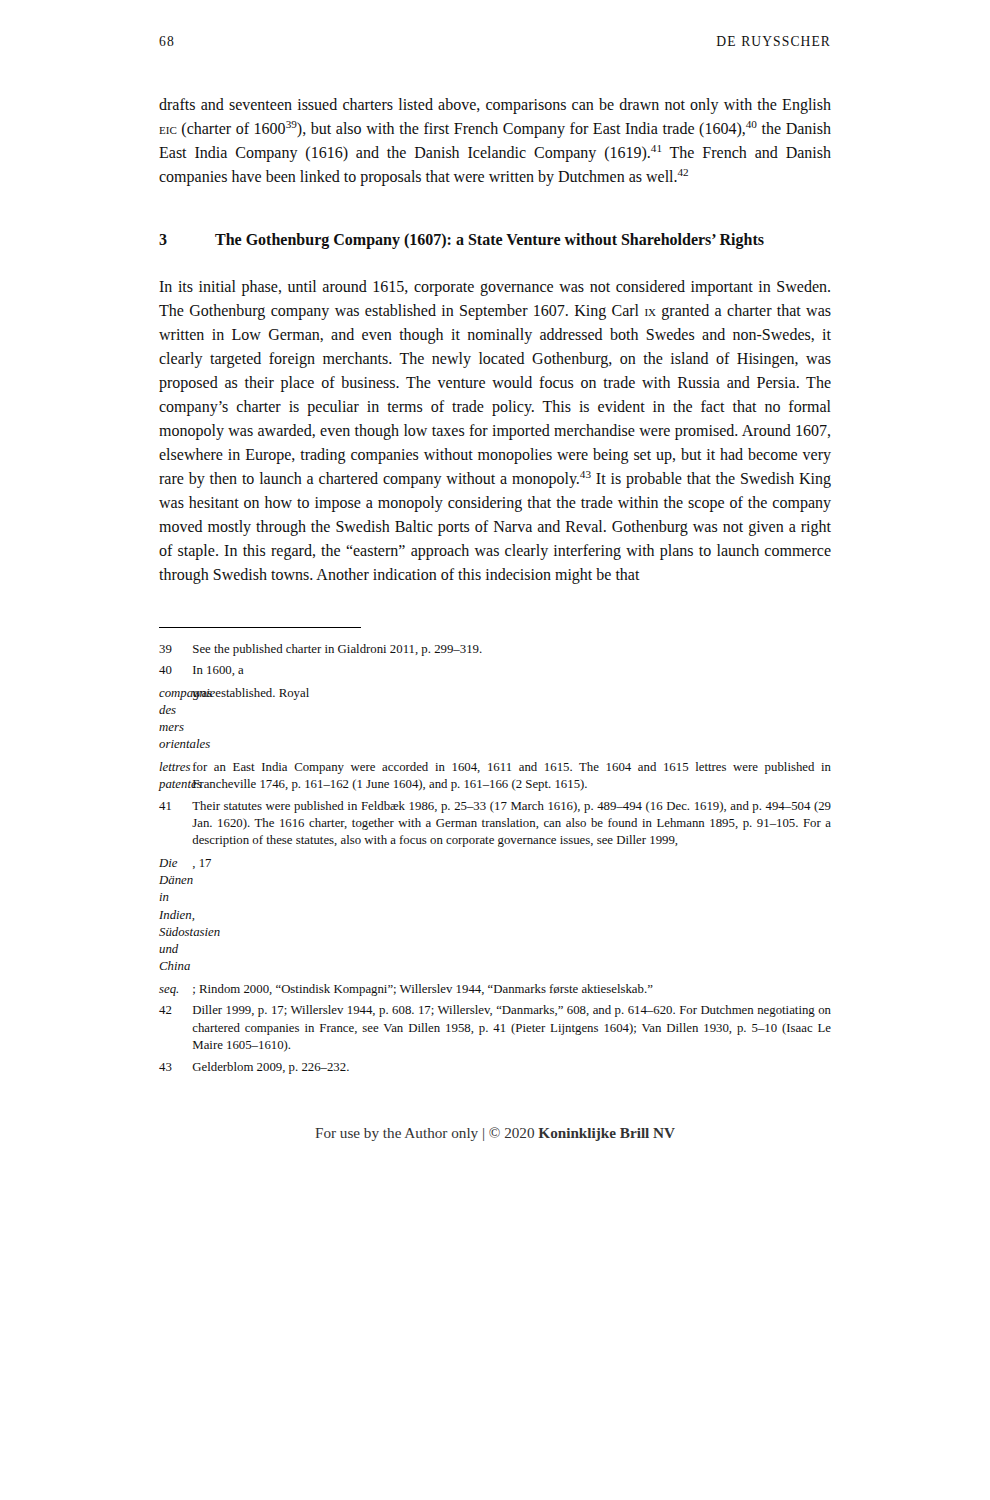68 De Ruysscher
drafts and seventeen issued charters listed above, comparisons can be drawn not only with the English eic (charter of 160039), but also with the first French Company for East India trade (1604),40 the Danish East India Company (1616) and the Danish Icelandic Company (1619).41 The French and Danish companies have been linked to proposals that were written by Dutchmen as well.42
3 The Gothenburg Company (1607): a State Venture without Shareholders’ Rights
In its initial phase, until around 1615, corporate governance was not considered important in Sweden. The Gothenburg company was established in September 1607. King Carl ix granted a charter that was written in Low German, and even though it nominally addressed both Swedes and non-Swedes, it clearly targeted foreign merchants. The newly located Gothenburg, on the island of Hisingen, was proposed as their place of business. The venture would focus on trade with Russia and Persia. The company’s charter is peculiar in terms of trade policy. This is evident in the fact that no formal monopoly was awarded, even though low taxes for imported merchandise were promised. Around 1607, elsewhere in Europe, trading companies without monopolies were being set up, but it had become very rare by then to launch a chartered company without a monopoly.43 It is probable that the Swedish King was hesitant on how to impose a monopoly considering that the trade within the scope of the company moved mostly through the Swedish Baltic ports of Narva and Reval. Gothenburg was not given a right of staple. In this regard, the “eastern” approach was clearly interfering with plans to launch commerce through Swedish towns. Another indication of this indecision might be that
See the published charter in Gialdroni 2011, p. 299–319.
In 1600, a compagnie des mers orientales was established. Royal lettres patentes for an East India Company were accorded in 1604, 1611 and 1615. The 1604 and 1615 lettres were published in Francheville 1746, p. 161–162 (1 June 1604), and p. 161–166 (2 Sept. 1615).
Their statutes were published in Feldbæk 1986, p. 25–33 (17 March 1616), p. 489–494 (16 Dec. 1619), and p. 494–504 (29 Jan. 1620). The 1616 charter, together with a German translation, can also be found in Lehmann 1895, p. 91–105. For a description of these statutes, also with a focus on corporate governance issues, see Diller 1999, Die Dänen in Indien, Südostasien und China, 17 seq.; Rindom 2000, “Ostindisk Kompagni”; Willerslev 1944, “Danmarks første aktieselskab.”
Diller 1999, p. 17; Willerslev 1944, p. 608. 17; Willerslev, “Danmarks,” 608, and p. 614–620. For Dutchmen negotiating on chartered companies in France, see Van Dillen 1958, p. 41 (Pieter Lijntgens 1604); Van Dillen 1930, p. 5–10 (Isaac Le Maire 1605–1610).
Gelderblom 2009, p. 226–232.
For use by the Author only | © 2020 Koninklijke Brill NV